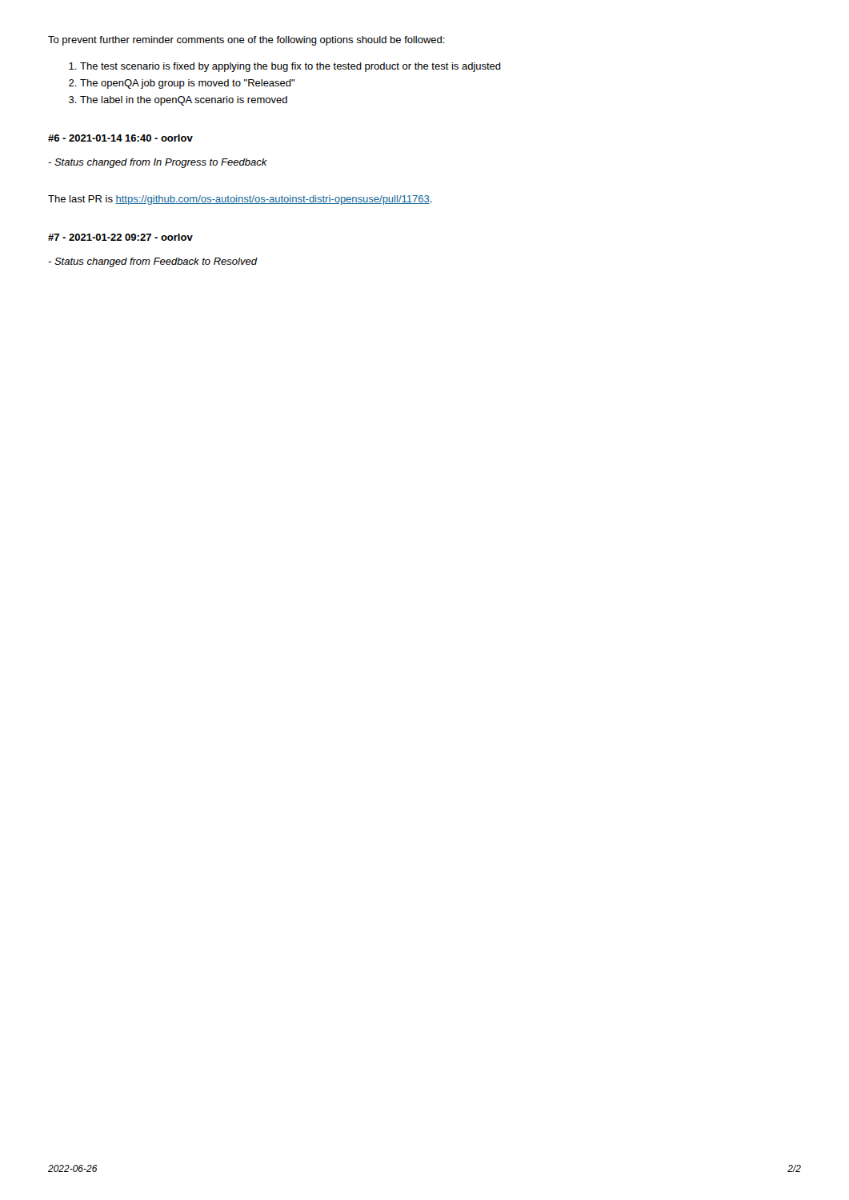To prevent further reminder comments one of the following options should be followed:
The test scenario is fixed by applying the bug fix to the tested product or the test is adjusted
The openQA job group is moved to "Released"
The label in the openQA scenario is removed
#6 - 2021-01-14 16:40 - oorlov
- Status changed from In Progress to Feedback
The last PR is https://github.com/os-autoinst/os-autoinst-distri-opensuse/pull/11763.
#7 - 2021-01-22 09:27 - oorlov
- Status changed from Feedback to Resolved
2022-06-26 2/2